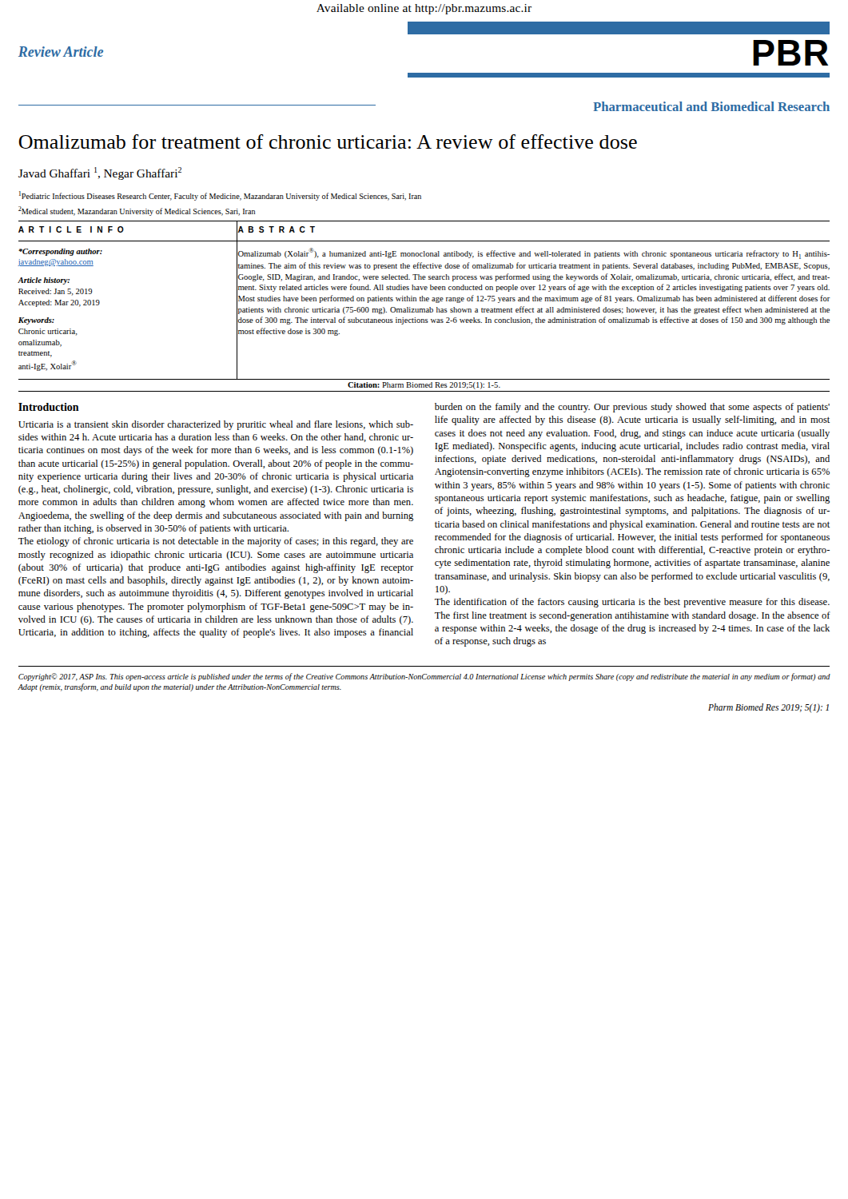Available online at http://pbr.mazums.ac.ir
PBR
Review Article
Pharmaceutical and Biomedical Research
Omalizumab for treatment of chronic urticaria: A review of effective dose
Javad Ghaffari 1, Negar Ghaffari2
1Pediatric Infectious Diseases Research Center, Faculty of Medicine, Mazandaran University of Medical Sciences, Sari, Iran
2Medical student, Mazandaran University of Medical Sciences, Sari, Iran
| A R T I C L E I N F O *Corresponding author: javadneg@yahoo.com Article history: Received: Jan 5, 2019 Accepted: Mar 20, 2019 Keywords: Chronic urticaria, omalizumab, treatment, anti-IgE, Xolair ® | A B S T R A C T Omalizumab (Xolair ® ), a humanized anti-IgE monoclonal antibody, is effective and well-tolerated in patients with chronic spontaneous urticaria refractory to H 1 antihistamines. The aim of this review was to present the effective dose of omalizumab for urticaria treatment in patients. Several databases, including PubMed, EMBASE, Scopus, Google, SID, Magiran, and Irandoc, were selected. The search process was performed using the keywords of Xolair, omalizumab, urticaria, chronic urticaria, effect, and treatment. Sixty related articles were found. All studies have been conducted on people over 12 years of age with the exception of 2 articles investigating patients over 7 years old. Most studies have been performed on patients within the age range of 12-75 years and the maximum age of 81 years. Omalizumab has been administered at different doses for patients with chronic urticaria (75-600 mg). Omalizumab has shown a treatment effect at all administered doses; however, it has the greatest effect when administered at the dose of 300 mg. The interval of subcutaneous injections was 2-6 weeks. In conclusion, the administration of omalizumab is effective at doses of 150 and 300 mg although the most effective dose is 300 mg. |
| Citation: Pharm Biomed Res 2019;5(1): 1-5. |
Introduction
Urticaria is a transient skin disorder characterized by pruritic wheal and flare lesions, which subsides within 24 h. Acute urticaria has a duration less than 6 weeks. On the other hand, chronic urticaria continues on most days of the week for more than 6 weeks, and is less common (0.1-1%) than acute urticarial (15-25%) in general population. Overall, about 20% of people in the community experience urticaria during their lives and 20-30% of chronic urticaria is physical urticaria (e.g., heat, cholinergic, cold, vibration, pressure, sunlight, and exercise) (1-3). Chronic urticaria is more common in adults than children among whom women are affected twice more than men. Angioedema, the swelling of the deep dermis and subcutaneous associated with pain and burning rather than itching, is observed in 30-50% of patients with urticaria.
The etiology of chronic urticaria is not detectable in the majority of cases; in this regard, they are mostly recognized as idiopathic chronic urticaria (ICU). Some cases are autoimmune urticaria (about 30% of urticaria) that produce anti-IgG antibodies against high-affinity IgE receptor (FceRI) on mast cells and basophils, directly against IgE antibodies (1, 2), or by known autoimmune disorders, such as autoimmune thyroiditis (4, 5). Different genotypes involved in urticarial cause various phenotypes. The promoter polymorphism of TGF-Beta1 gene-509C>T may be involved in ICU (6). The causes of urticaria in children are less unknown than those of adults (7). Urticaria, in addition to itching, affects the quality of people's lives. It also imposes a financial burden on the family and the country. Our previous study showed that some aspects of patients' life quality are affected by this disease (8). Acute urticaria is usually self-limiting, and in most cases it does not need any evaluation. Food, drug, and stings can induce acute urticaria (usually IgE mediated). Nonspecific agents, inducing acute urticarial, includes radio contrast media, viral infections, opiate derived medications, non-steroidal anti-inflammatory drugs (NSAIDs), and Angiotensin-converting enzyme inhibitors (ACEIs). The remission rate of chronic urticaria is 65% within 3 years, 85% within 5 years and 98% within 10 years (1-5). Some of patients with chronic spontaneous urticaria report systemic manifestations, such as headache, fatigue, pain or swelling of joints, wheezing, flushing, gastrointestinal symptoms, and palpitations. The diagnosis of urticaria based on clinical manifestations and physical examination. General and routine tests are not recommended for the diagnosis of urticarial. However, the initial tests performed for spontaneous chronic urticaria include a complete blood count with differential, C-reactive protein or erythrocyte sedimentation rate, thyroid stimulating hormone, activities of aspartate transaminase, alanine transaminase, and urinalysis. Skin biopsy can also be performed to exclude urticarial vasculitis (9, 10).
The identification of the factors causing urticaria is the best preventive measure for this disease. The first line treatment is second-generation antihistamine with standard dosage. In the absence of a response within 2-4 weeks, the dosage of the drug is increased by 2-4 times. In case of the lack of a response, such drugs as
Copyright© 2017, ASP Ins. This open-access article is published under the terms of the Creative Commons Attribution-NonCommercial 4.0 International License which permits Share (copy and redistribute the material in any medium or format) and Adapt (remix, transform, and build upon the material) under the Attribution-NonCommercial terms.
Pharm Biomed Res 2019; 5(1): 1